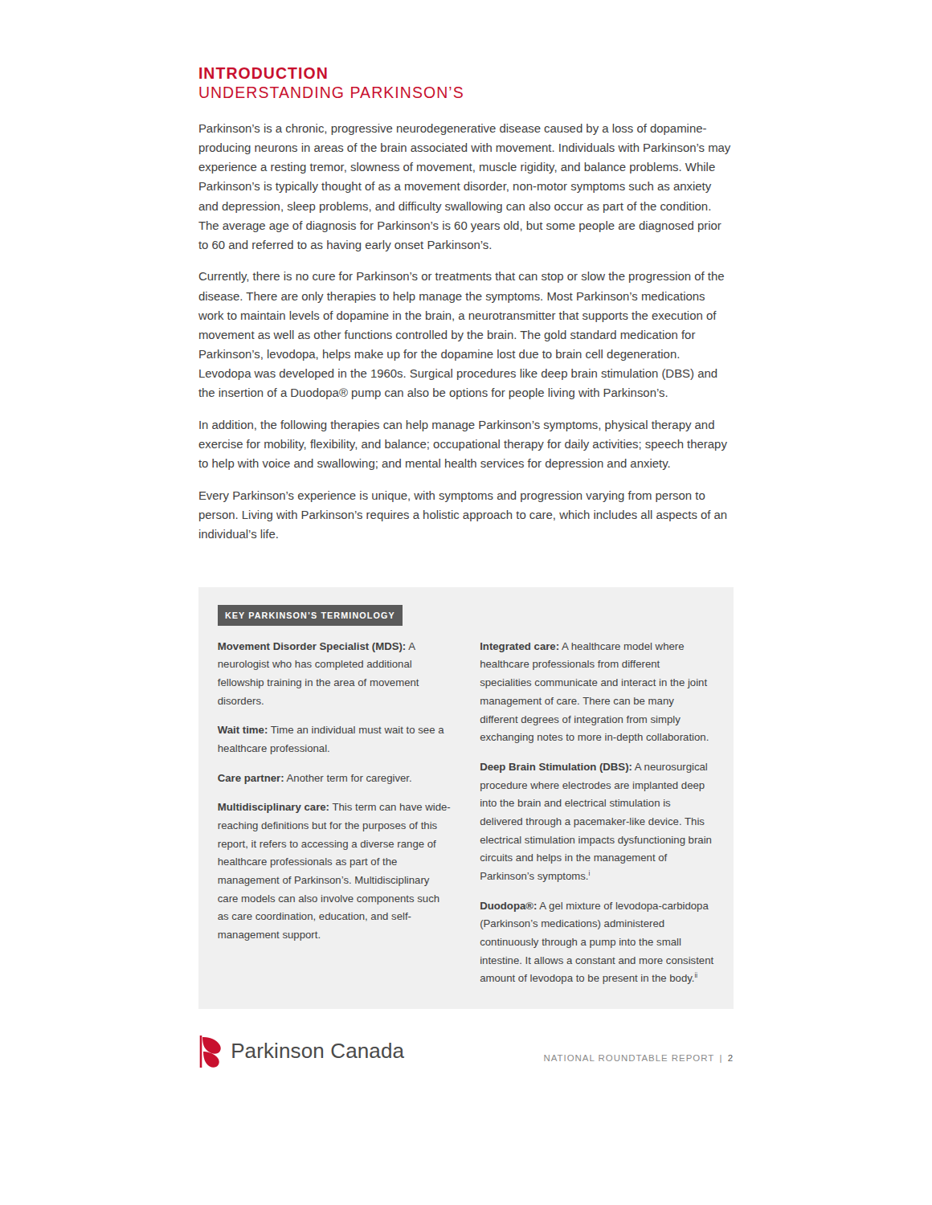INTRODUCTION
UNDERSTANDING PARKINSON’S
Parkinson’s is a chronic, progressive neurodegenerative disease caused by a loss of dopamine-producing neurons in areas of the brain associated with movement. Individuals with Parkinson’s may experience a resting tremor, slowness of movement, muscle rigidity, and balance problems. While Parkinson’s is typically thought of as a movement disorder, non-motor symptoms such as anxiety and depression, sleep problems, and difficulty swallowing can also occur as part of the condition. The average age of diagnosis for Parkinson’s is 60 years old, but some people are diagnosed prior to 60 and referred to as having early onset Parkinson’s.
Currently, there is no cure for Parkinson’s or treatments that can stop or slow the progression of the disease. There are only therapies to help manage the symptoms. Most Parkinson’s medications work to maintain levels of dopamine in the brain, a neurotransmitter that supports the execution of movement as well as other functions controlled by the brain. The gold standard medication for Parkinson’s, levodopa, helps make up for the dopamine lost due to brain cell degeneration. Levodopa was developed in the 1960s. Surgical procedures like deep brain stimulation (DBS) and the insertion of a Duodopa® pump can also be options for people living with Parkinson’s.
In addition, the following therapies can help manage Parkinson’s symptoms, physical therapy and exercise for mobility, flexibility, and balance; occupational therapy for daily activities; speech therapy to help with voice and swallowing; and mental health services for depression and anxiety.
Every Parkinson’s experience is unique, with symptoms and progression varying from person to person. Living with Parkinson’s requires a holistic approach to care, which includes all aspects of an individual’s life.
KEY PARKINSON’S TERMINOLOGY
Movement Disorder Specialist (MDS): A neurologist who has completed additional fellowship training in the area of movement disorders.
Wait time: Time an individual must wait to see a healthcare professional.
Care partner: Another term for caregiver.
Multidisciplinary care: This term can have wide-reaching definitions but for the purposes of this report, it refers to accessing a diverse range of healthcare professionals as part of the management of Parkinson’s. Multidisciplinary care models can also involve components such as care coordination, education, and self-management support.
Integrated care: A healthcare model where healthcare professionals from different specialities communicate and interact in the joint management of care. There can be many different degrees of integration from simply exchanging notes to more in-depth collaboration.
Deep Brain Stimulation (DBS): A neurosurgical procedure where electrodes are implanted deep into the brain and electrical stimulation is delivered through a pacemaker-like device. This electrical stimulation impacts dysfunctioning brain circuits and helps in the management of Parkinson’s symptoms.i
Duodopa®: A gel mixture of levodopa-carbidopa (Parkinson’s medications) administered continuously through a pump into the small intestine. It allows a constant and more consistent amount of levodopa to be present in the body.ii
Parkinson Canada
NATIONAL ROUNDTABLE REPORT|2